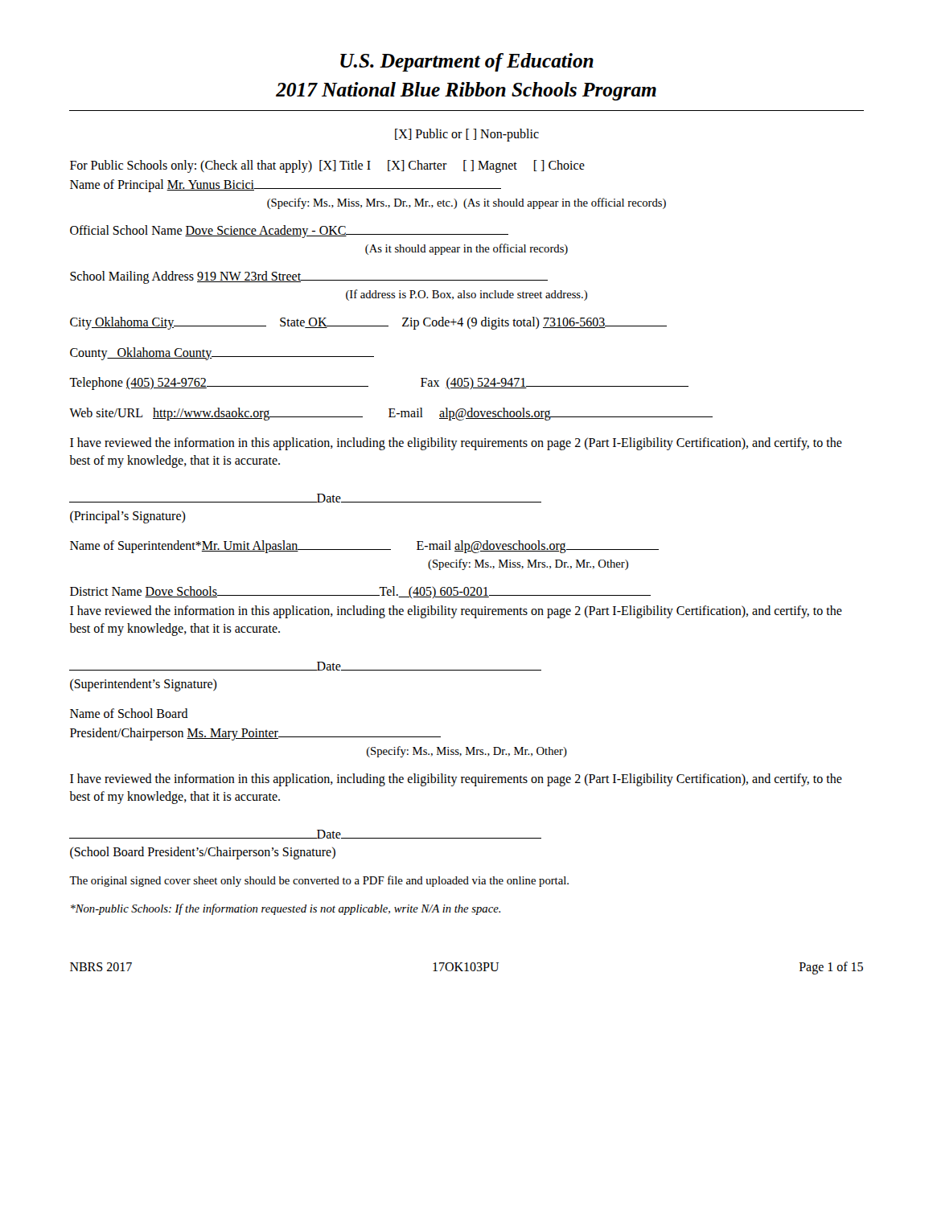U.S. Department of Education
2017 National Blue Ribbon Schools Program
[X] Public or [ ] Non-public
For Public Schools only: (Check all that apply) [X] Title I [X] Charter [ ] Magnet [ ] Choice
Name of Principal Mr. Yunus Bicici
(Specify: Ms., Miss, Mrs., Dr., Mr., etc.) (As it should appear in the official records)
Official School Name Dove Science Academy - OKC
(As it should appear in the official records)
School Mailing Address 919 NW 23rd Street
(If address is P.O. Box, also include street address.)
City Oklahoma City State OK Zip Code+4 (9 digits total) 73106-5603
County Oklahoma County
Telephone (405) 524-9762 Fax (405) 524-9471
Web site/URL http://www.dsaokc.org E-mail alp@doveschools.org
I have reviewed the information in this application, including the eligibility requirements on page 2 (Part I-Eligibility Certification), and certify, to the best of my knowledge, that it is accurate.
Date
(Principal’s Signature)
Name of Superintendent*Mr. Umit Alpaslan E-mail alp@doveschools.org
(Specify: Ms., Miss, Mrs., Dr., Mr., Other)
District Name Dove Schools Tel. (405) 605-0201
I have reviewed the information in this application, including the eligibility requirements on page 2 (Part I-Eligibility Certification), and certify, to the best of my knowledge, that it is accurate.
Date
(Superintendent’s Signature)
Name of School Board
President/Chairperson Ms. Mary Pointer
(Specify: Ms., Miss, Mrs., Dr., Mr., Other)
I have reviewed the information in this application, including the eligibility requirements on page 2 (Part I-Eligibility Certification), and certify, to the best of my knowledge, that it is accurate.
Date
(School Board President’s/Chairperson’s Signature)
The original signed cover sheet only should be converted to a PDF file and uploaded via the online portal.
*Non-public Schools: If the information requested is not applicable, write N/A in the space.
NBRS 2017 17OK103PU Page 1 of 15